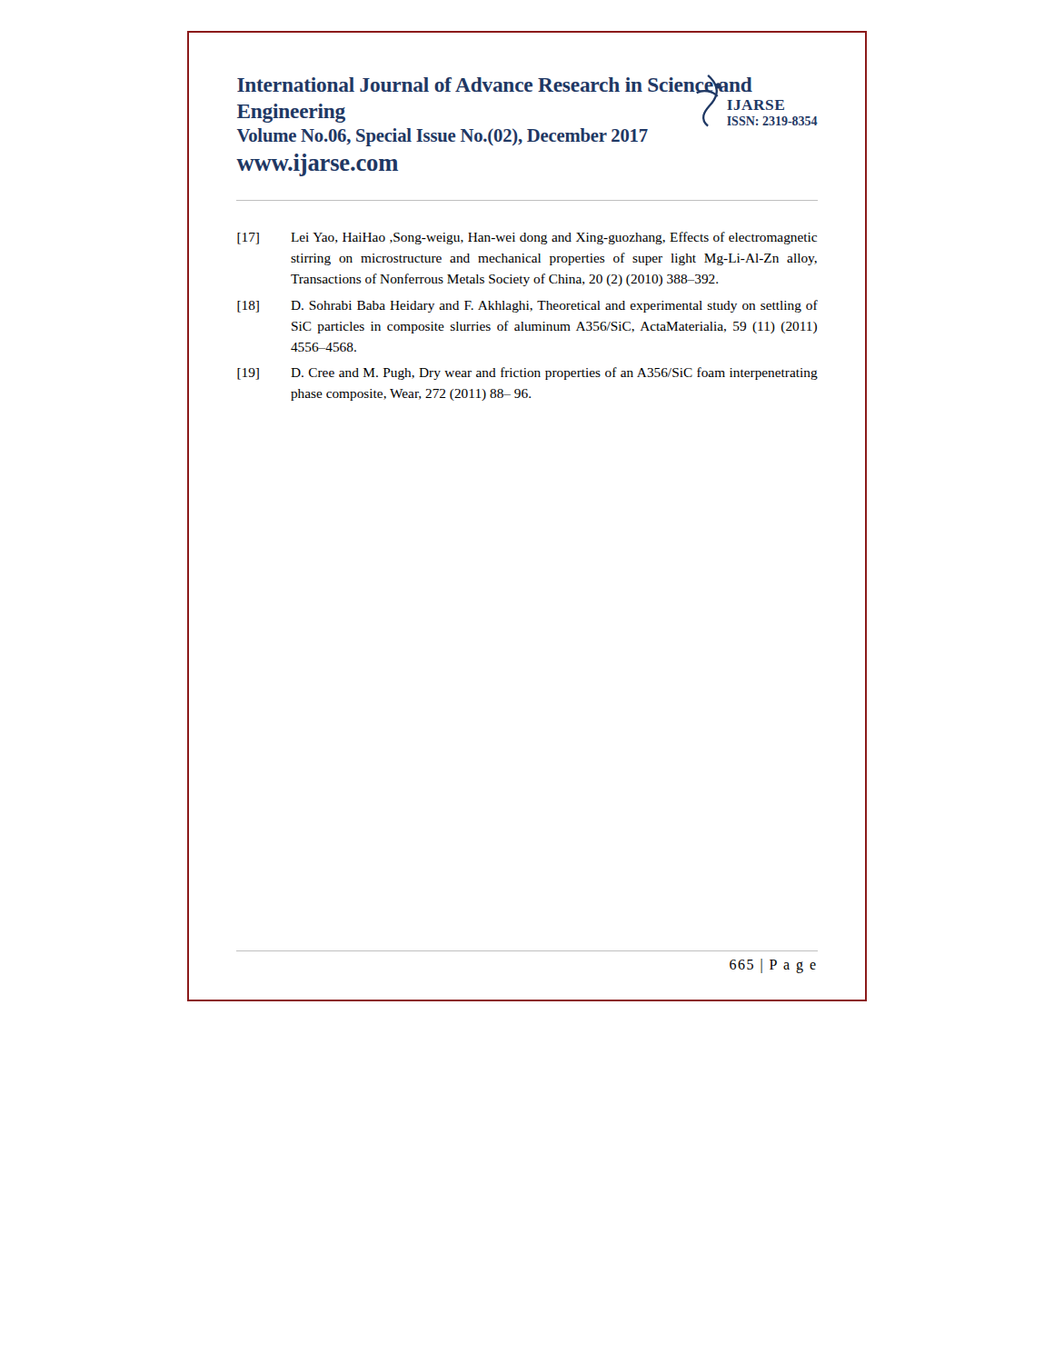International Journal of Advance Research in Science and Engineering Volume No.06, Special Issue No.(02), December 2017 www.ijarse.com
IJARSE
ISSN: 2319-8354
[17] Lei Yao, HaiHao ,Song-weigu, Han-wei dong and Xing-guozhang, Effects of electromagnetic stirring on microstructure and mechanical properties of super light Mg-Li-Al-Zn alloy, Transactions of Nonferrous Metals Society of China, 20 (2) (2010) 388–392.
[18] D. Sohrabi Baba Heidary and F. Akhlaghi, Theoretical and experimental study on settling of SiC particles in composite slurries of aluminum A356/SiC, ActaMaterialia, 59 (11) (2011) 4556–4568.
[19] D. Cree and M. Pugh, Dry wear and friction properties of an A356/SiC foam interpenetrating phase composite, Wear, 272 (2011) 88– 96.
665 | P a g e